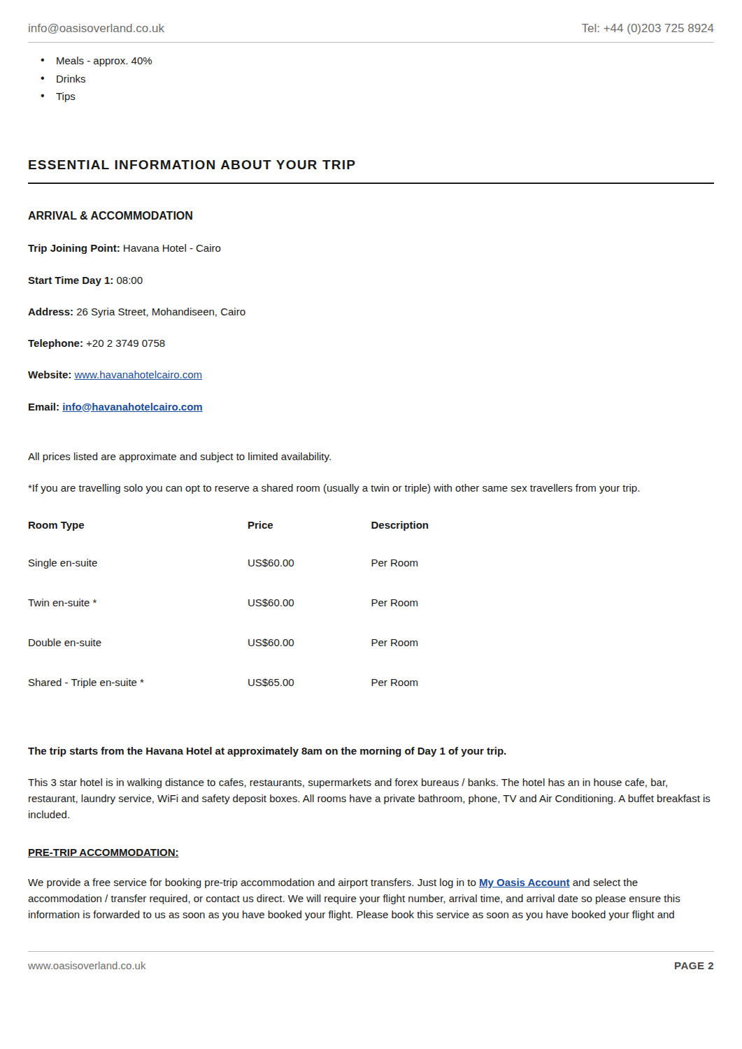info@oasisoverland.co.uk Tel: +44 (0)203 725 8924
Meals - approx. 40%
Drinks
Tips
ESSENTIAL INFORMATION ABOUT YOUR TRIP
ARRIVAL & ACCOMMODATION
Trip Joining Point: Havana Hotel - Cairo
Start Time Day 1: 08:00
Address: 26 Syria Street, Mohandiseen, Cairo
Telephone: +20 2 3749 0758
Website: www.havanahotelcairo.com
Email: info@havanahotelcairo.com
All prices listed are approximate and subject to limited availability.
*If you are travelling solo you can opt to reserve a shared room (usually a twin or triple) with other same sex travellers from your trip.
| Room Type | Price | Description |
| --- | --- | --- |
| Single en-suite | US$60.00 | Per Room |
| Twin en-suite * | US$60.00 | Per Room |
| Double en-suite | US$60.00 | Per Room |
| Shared - Triple en-suite * | US$65.00 | Per Room |
The trip starts from the Havana Hotel at approximately 8am on the morning of Day 1 of your trip.
This 3 star hotel is in walking distance to cafes, restaurants, supermarkets and forex bureaus / banks. The hotel has an in house cafe, bar, restaurant, laundry service, WiFi and safety deposit boxes. All rooms have a private bathroom, phone, TV and Air Conditioning. A buffet breakfast is included.
PRE-TRIP ACCOMMODATION:
We provide a free service for booking pre-trip accommodation and airport transfers. Just log in to My Oasis Account and select the accommodation / transfer required, or contact us direct. We will require your flight number, arrival time, and arrival date so please ensure this information is forwarded to us as soon as you have booked your flight. Please book this service as soon as you have booked your flight and
www.oasisoverland.co.uk PAGE 2